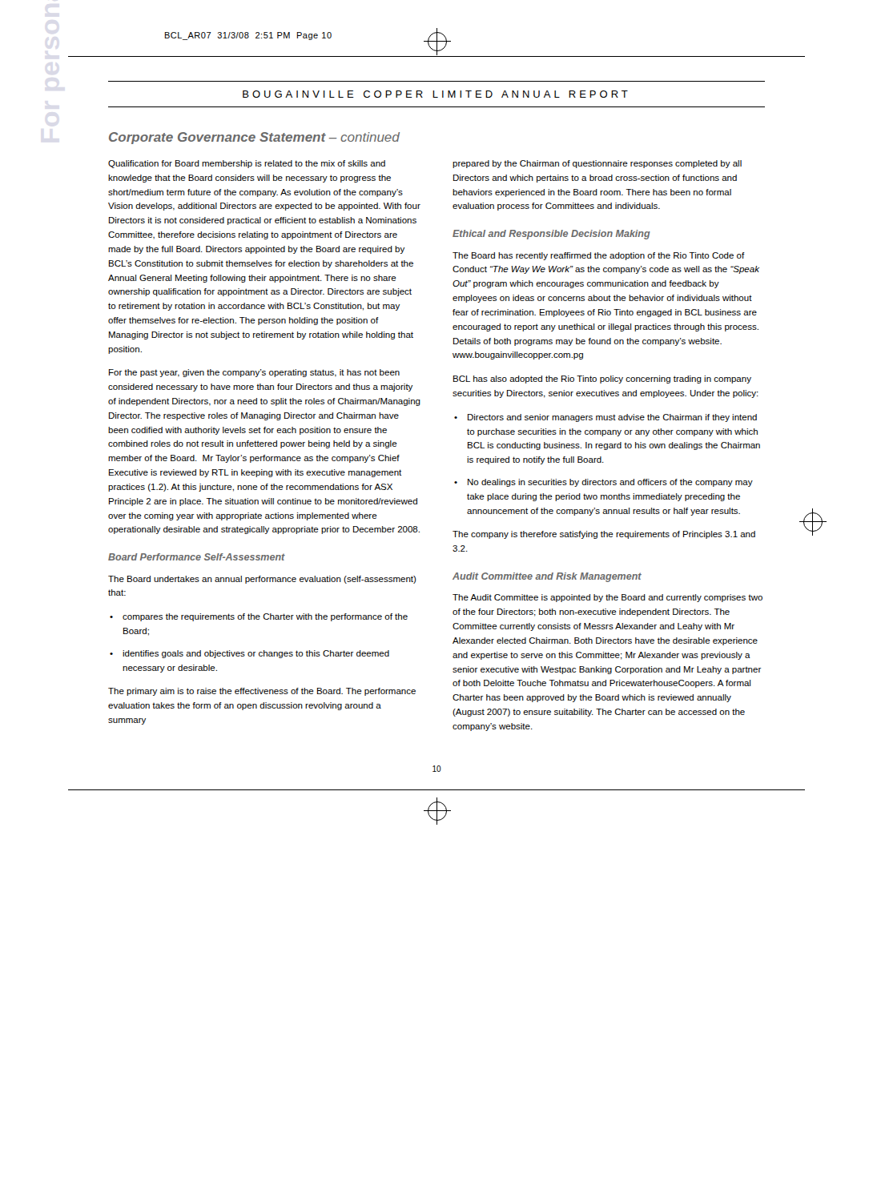BCL_AR07 31/3/08 2:51 PM Page 10
For personal use only
BOUGAINVILLE COPPER LIMITED ANNUAL REPORT
Corporate Governance Statement – continued
Qualification for Board membership is related to the mix of skills and knowledge that the Board considers will be necessary to progress the short/medium term future of the company. As evolution of the company’s Vision develops, additional Directors are expected to be appointed. With four Directors it is not considered practical or efficient to establish a Nominations Committee, therefore decisions relating to appointment of Directors are made by the full Board. Directors appointed by the Board are required by BCL’s Constitution to submit themselves for election by shareholders at the Annual General Meeting following their appointment. There is no share ownership qualification for appointment as a Director. Directors are subject to retirement by rotation in accordance with BCL’s Constitution, but may offer themselves for re-election. The person holding the position of Managing Director is not subject to retirement by rotation while holding that position.
For the past year, given the company’s operating status, it has not been considered necessary to have more than four Directors and thus a majority of independent Directors, nor a need to split the roles of Chairman/Managing Director. The respective roles of Managing Director and Chairman have been codified with authority levels set for each position to ensure the combined roles do not result in unfettered power being held by a single member of the Board. Mr Taylor’s performance as the company’s Chief Executive is reviewed by RTL in keeping with its executive management practices (1.2). At this juncture, none of the recommendations for ASX Principle 2 are in place. The situation will continue to be monitored/reviewed over the coming year with appropriate actions implemented where operationally desirable and strategically appropriate prior to December 2008.
Board Performance Self-Assessment
The Board undertakes an annual performance evaluation (self-assessment) that:
compares the requirements of the Charter with the performance of the Board;
identifies goals and objectives or changes to this Charter deemed necessary or desirable.
The primary aim is to raise the effectiveness of the Board. The performance evaluation takes the form of an open discussion revolving around a summary
prepared by the Chairman of questionnaire responses completed by all Directors and which pertains to a broad cross-section of functions and behaviors experienced in the Board room. There has been no formal evaluation process for Committees and individuals.
Ethical and Responsible Decision Making
The Board has recently reaffirmed the adoption of the Rio Tinto Code of Conduct “The Way We Work” as the company’s code as well as the “Speak Out” program which encourages communication and feedback by employees on ideas or concerns about the behavior of individuals without fear of recrimination. Employees of Rio Tinto engaged in BCL business are encouraged to report any unethical or illegal practices through this process. Details of both programs may be found on the company’s website. www.bougainvillecopper.com.pg
BCL has also adopted the Rio Tinto policy concerning trading in company securities by Directors, senior executives and employees. Under the policy:
Directors and senior managers must advise the Chairman if they intend to purchase securities in the company or any other company with which BCL is conducting business. In regard to his own dealings the Chairman is required to notify the full Board.
No dealings in securities by directors and officers of the company may take place during the period two months immediately preceding the announcement of the company’s annual results or half year results.
The company is therefore satisfying the requirements of Principles 3.1 and 3.2.
Audit Committee and Risk Management
The Audit Committee is appointed by the Board and currently comprises two of the four Directors; both non-executive independent Directors. The Committee currently consists of Messrs Alexander and Leahy with Mr Alexander elected Chairman. Both Directors have the desirable experience and expertise to serve on this Committee; Mr Alexander was previously a senior executive with Westpac Banking Corporation and Mr Leahy a partner of both Deloitte Touche Tohmatsu and PricewaterhouseCoopers. A formal Charter has been approved by the Board which is reviewed annually (August 2007) to ensure suitability. The Charter can be accessed on the company’s website.
10